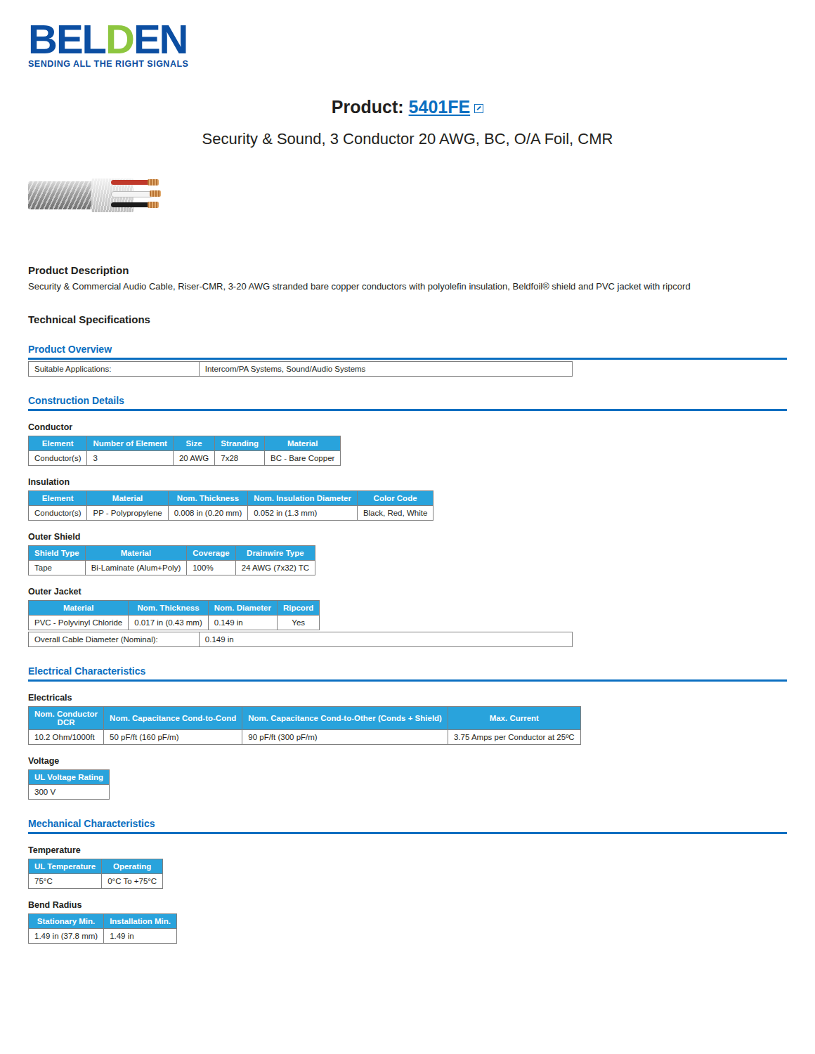BELDEN
SENDING ALL THE RIGHT SIGNALS
Product: 5401FE
Security & Sound, 3 Conductor 20 AWG, BC, O/A Foil, CMR
Product Description
Security & Commercial Audio Cable, Riser-CMR, 3-20 AWG stranded bare copper conductors with polyolefin insulation, Beldfoil® shield and PVC jacket with ripcord
Technical Specifications
Product Overview
| Suitable Applications: | Intercom/PA Systems, Sound/Audio Systems |
Construction Details
Conductor
| Element | Number of Element | Size | Stranding | Material |
| --- | --- | --- | --- | --- |
| Conductor(s) | 3 | 20 AWG | 7x28 | BC - Bare Copper |
Insulation
| Element | Material | Nom. Thickness | Nom. Insulation Diameter | Color Code |
| --- | --- | --- | --- | --- |
| Conductor(s) | PP - Polypropylene | 0.008 in (0.20 mm) | 0.052 in (1.3 mm) | Black, Red, White |
Outer Shield
| Shield Type | Material | Coverage | Drainwire Type |
| --- | --- | --- | --- |
| Tape | Bi-Laminate (Alum+Poly) | 100% | 24 AWG (7x32) TC |
Outer Jacket
| Material | Nom. Thickness | Nom. Diameter | Ripcord |
| --- | --- | --- | --- |
| PVC - Polyvinyl Chloride | 0.017 in (0.43 mm) | 0.149 in | Yes |
| Overall Cable Diameter (Nominal): | 0.149 in |
Electrical Characteristics
Electricals
| Nom. Conductor DCR | Nom. Capacitance Cond-to-Cond | Nom. Capacitance Cond-to-Other (Conds + Shield) | Max. Current |
| --- | --- | --- | --- |
| 10.2 Ohm/1000ft | 50 pF/ft (160 pF/m) | 90 pF/ft (300 pF/m) | 3.75 Amps per Conductor at 25ºC |
Voltage
| UL Voltage Rating |
| --- |
| 300 V |
Mechanical Characteristics
Temperature
| UL Temperature | Operating |
| --- | --- |
| 75°C | 0°C To +75°C |
Bend Radius
| Stationary Min. | Installation Min. |
| --- | --- |
| 1.49 in (37.8 mm) | 1.49 in |